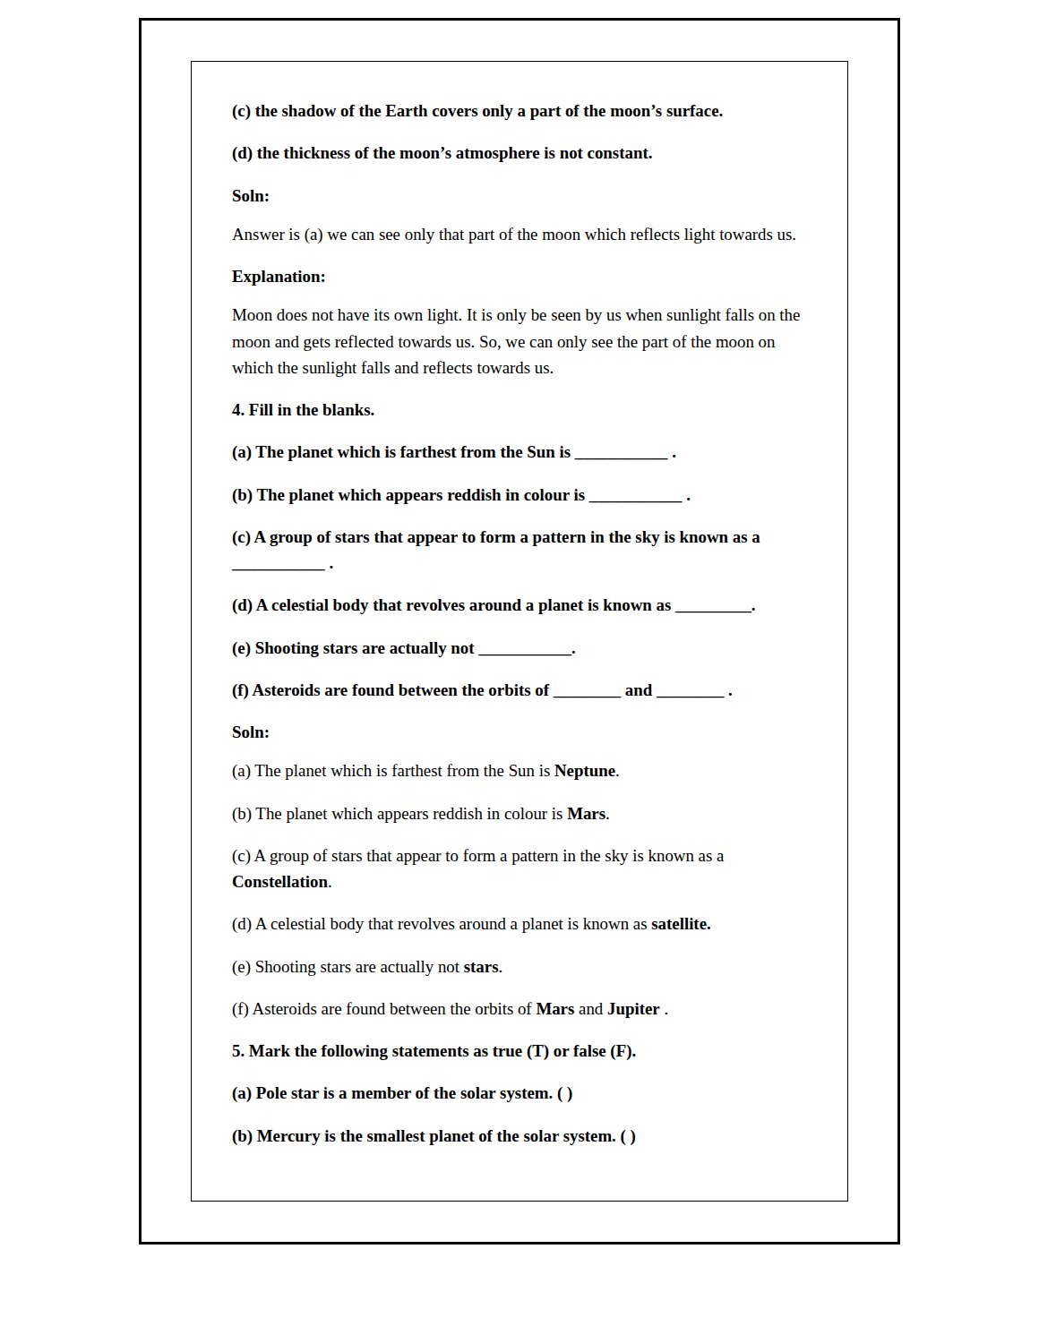(c) the shadow of the Earth covers only a part of the moon’s surface.
(d) the thickness of the moon’s atmosphere is not constant.
Soln:
Answer is (a) we can see only that part of the moon which reflects light towards us.
Explanation:
Moon does not have its own light. It is only be seen by us when sunlight falls on the moon and gets reflected towards us. So, we can only see the part of the moon on which the sunlight falls and reflects towards us.
4. Fill in the blanks.
(a) The planet which is farthest from the Sun is ___________ .
(b) The planet which appears reddish in colour is ___________ .
(c) A group of stars that appear to form a pattern in the sky is known as a ___________ .
(d) A celestial body that revolves around a planet is known as _________.
(e) Shooting stars are actually not ___________.
(f) Asteroids are found between the orbits of ________ and ________ .
Soln:
(a) The planet which is farthest from the Sun is Neptune.
(b) The planet which appears reddish in colour is Mars.
(c) A group of stars that appear to form a pattern in the sky is known as a Constellation.
(d) A celestial body that revolves around a planet is known as satellite.
(e) Shooting stars are actually not stars.
(f) Asteroids are found between the orbits of Mars and Jupiter .
5. Mark the following statements as true (T) or false (F).
(a) Pole star is a member of the solar system. ( )
(b) Mercury is the smallest planet of the solar system. ( )